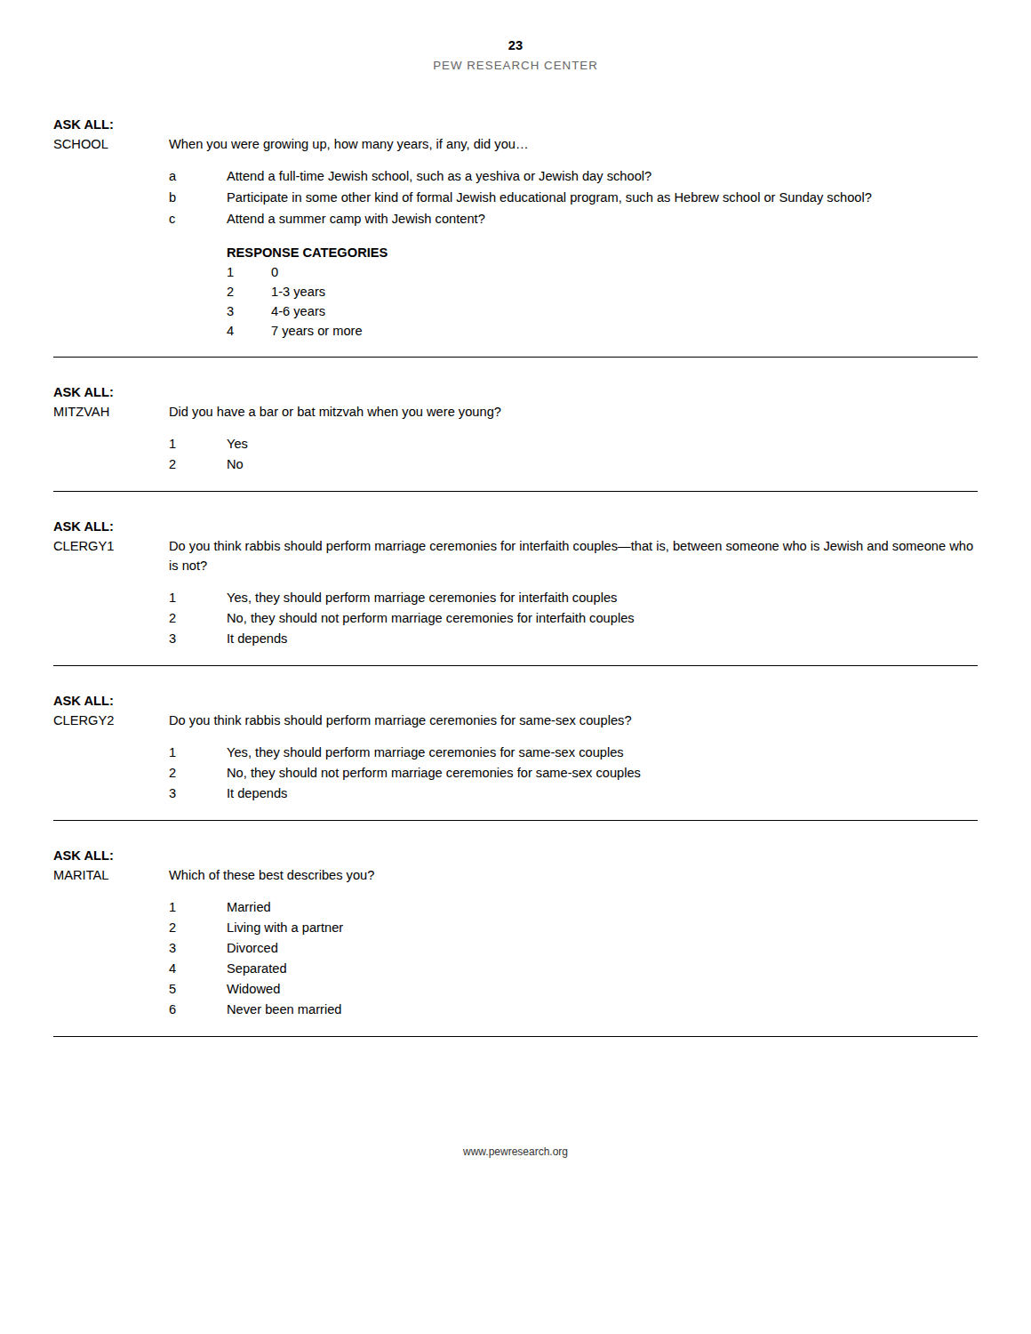23
PEW RESEARCH CENTER
ASK ALL:
SCHOOL
When you were growing up, how many years, if any, did you…
a
Attend a full-time Jewish school, such as a yeshiva or Jewish day school?
b
Participate in some other kind of formal Jewish educational program, such as Hebrew school or Sunday school?
c
Attend a summer camp with Jewish content?
RESPONSE CATEGORIES
1
0
2
1-3 years
3
4-6 years
4
7 years or more
ASK ALL:
MITZVAH
Did you have a bar or bat mitzvah when you were young?
1
Yes
2
No
ASK ALL:
CLERGY1
Do you think rabbis should perform marriage ceremonies for interfaith couples—that is, between someone who is Jewish and someone who is not?
1
Yes, they should perform marriage ceremonies for interfaith couples
2
No, they should not perform marriage ceremonies for interfaith couples
3
It depends
ASK ALL:
CLERGY2
Do you think rabbis should perform marriage ceremonies for same-sex couples?
1
Yes, they should perform marriage ceremonies for same-sex couples
2
No, they should not perform marriage ceremonies for same-sex couples
3
It depends
ASK ALL:
MARITAL
Which of these best describes you?
1
Married
2
Living with a partner
3
Divorced
4
Separated
5
Widowed
6
Never been married
www.pewresearch.org